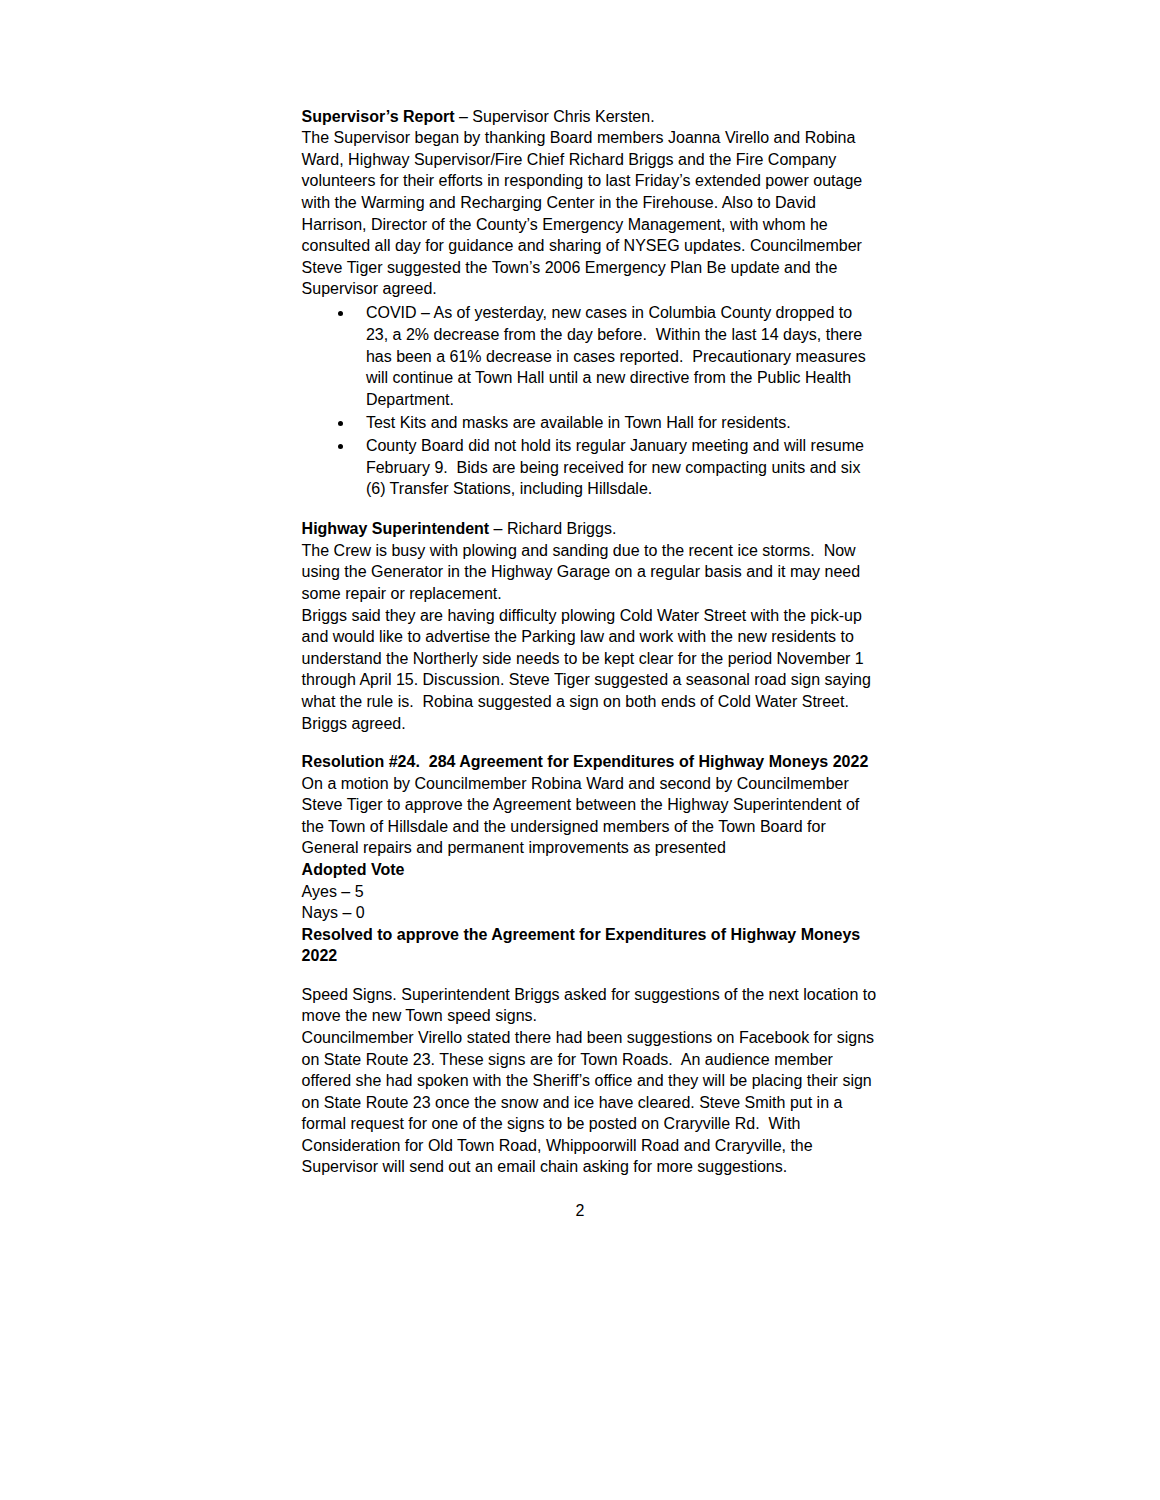Supervisor’s Report – Supervisor Chris Kersten.
The Supervisor began by thanking Board members Joanna Virello and Robina Ward, Highway Supervisor/Fire Chief Richard Briggs and the Fire Company volunteers for their efforts in responding to last Friday’s extended power outage with the Warming and Recharging Center in the Firehouse. Also to David Harrison, Director of the County’s Emergency Management, with whom he consulted all day for guidance and sharing of NYSEG updates. Councilmember Steve Tiger suggested the Town’s 2006 Emergency Plan Be update and the Supervisor agreed.
COVID – As of yesterday, new cases in Columbia County dropped to 23, a 2% decrease from the day before. Within the last 14 days, there has been a 61% decrease in cases reported. Precautionary measures will continue at Town Hall until a new directive from the Public Health Department.
Test Kits and masks are available in Town Hall for residents.
County Board did not hold its regular January meeting and will resume February 9. Bids are being received for new compacting units and six (6) Transfer Stations, including Hillsdale.
Highway Superintendent – Richard Briggs.
The Crew is busy with plowing and sanding due to the recent ice storms. Now using the Generator in the Highway Garage on a regular basis and it may need some repair or replacement.
Briggs said they are having difficulty plowing Cold Water Street with the pick-up and would like to advertise the Parking law and work with the new residents to understand the Northerly side needs to be kept clear for the period November 1 through April 15. Discussion. Steve Tiger suggested a seasonal road sign saying what the rule is. Robina suggested a sign on both ends of Cold Water Street. Briggs agreed.
Resolution #24. 284 Agreement for Expenditures of Highway Moneys 2022
On a motion by Councilmember Robina Ward and second by Councilmember Steve Tiger to approve the Agreement between the Highway Superintendent of the Town of Hillsdale and the undersigned members of the Town Board for General repairs and permanent improvements as presented
Adopted Vote
Ayes – 5
Nays – 0
Resolved to approve the Agreement for Expenditures of Highway Moneys 2022
Speed Signs. Superintendent Briggs asked for suggestions of the next location to move the new Town speed signs.
Councilmember Virello stated there had been suggestions on Facebook for signs on State Route 23. These signs are for Town Roads. An audience member offered she had spoken with the Sheriff’s office and they will be placing their sign on State Route 23 once the snow and ice have cleared. Steve Smith put in a formal request for one of the signs to be posted on Craryville Rd. With Consideration for Old Town Road, Whippoorwill Road and Craryville, the Supervisor will send out an email chain asking for more suggestions.
2